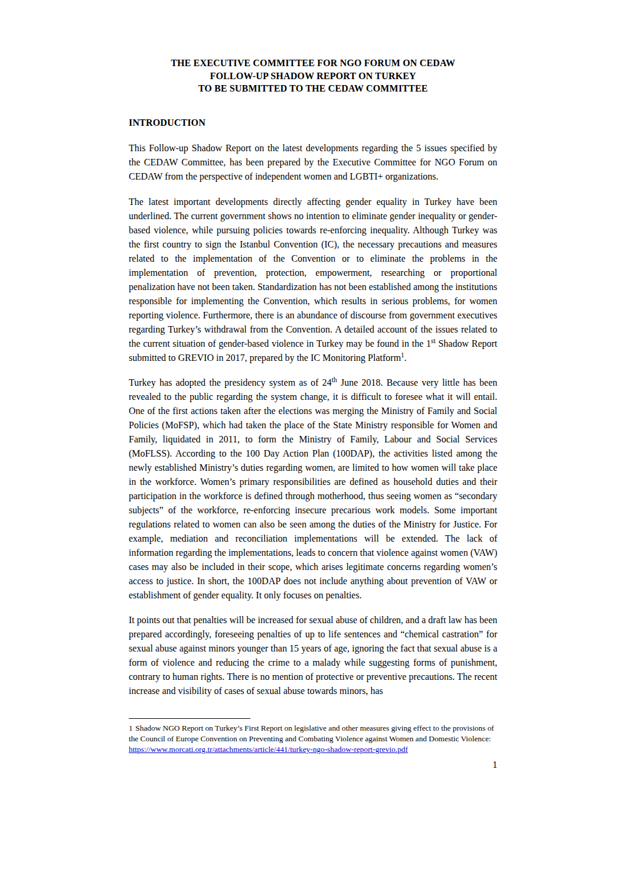THE EXECUTIVE COMMITTEE FOR NGO FORUM ON CEDAW
FOLLOW-UP SHADOW REPORT ON TURKEY
TO BE SUBMITTED TO THE CEDAW COMMITTEE
INTRODUCTION
This Follow-up Shadow Report on the latest developments regarding the 5 issues specified by the CEDAW Committee, has been prepared by the Executive Committee for NGO Forum on CEDAW from the perspective of independent women and LGBTI+ organizations.
The latest important developments directly affecting gender equality in Turkey have been underlined. The current government shows no intention to eliminate gender inequality or gender-based violence, while pursuing policies towards re-enforcing inequality. Although Turkey was the first country to sign the Istanbul Convention (IC), the necessary precautions and measures related to the implementation of the Convention or to eliminate the problems in the implementation of prevention, protection, empowerment, researching or proportional penalization have not been taken. Standardization has not been established among the institutions responsible for implementing the Convention, which results in serious problems, for women reporting violence. Furthermore, there is an abundance of discourse from government executives regarding Turkey’s withdrawal from the Convention. A detailed account of the issues related to the current situation of gender-based violence in Turkey may be found in the 1st Shadow Report submitted to GREVIO in 2017, prepared by the IC Monitoring Platform1.
Turkey has adopted the presidency system as of 24th June 2018. Because very little has been revealed to the public regarding the system change, it is difficult to foresee what it will entail. One of the first actions taken after the elections was merging the Ministry of Family and Social Policies (MoFSP), which had taken the place of the State Ministry responsible for Women and Family, liquidated in 2011, to form the Ministry of Family, Labour and Social Services (MoFLSS). According to the 100 Day Action Plan (100DAP), the activities listed among the newly established Ministry’s duties regarding women, are limited to how women will take place in the workforce. Women’s primary responsibilities are defined as household duties and their participation in the workforce is defined through motherhood, thus seeing women as “secondary subjects” of the workforce, re-enforcing insecure precarious work models. Some important regulations related to women can also be seen among the duties of the Ministry for Justice. For example, mediation and reconciliation implementations will be extended. The lack of information regarding the implementations, leads to concern that violence against women (VAW) cases may also be included in their scope, which arises legitimate concerns regarding women’s access to justice. In short, the 100DAP does not include anything about prevention of VAW or establishment of gender equality. It only focuses on penalties.
It points out that penalties will be increased for sexual abuse of children, and a draft law has been prepared accordingly, foreseeing penalties of up to life sentences and “chemical castration” for sexual abuse against minors younger than 15 years of age, ignoring the fact that sexual abuse is a form of violence and reducing the crime to a malady while suggesting forms of punishment, contrary to human rights. There is no mention of protective or preventive precautions. The recent increase and visibility of cases of sexual abuse towards minors, has
1 Shadow NGO Report on Turkey’s First Report on legislative and other measures giving effect to the provisions of the Council of Europe Convention on Preventing and Combating Violence against Women and Domestic Violence: https://www.morcati.org.tr/attachments/article/441/turkey-ngo-shadow-report-grevio.pdf
1